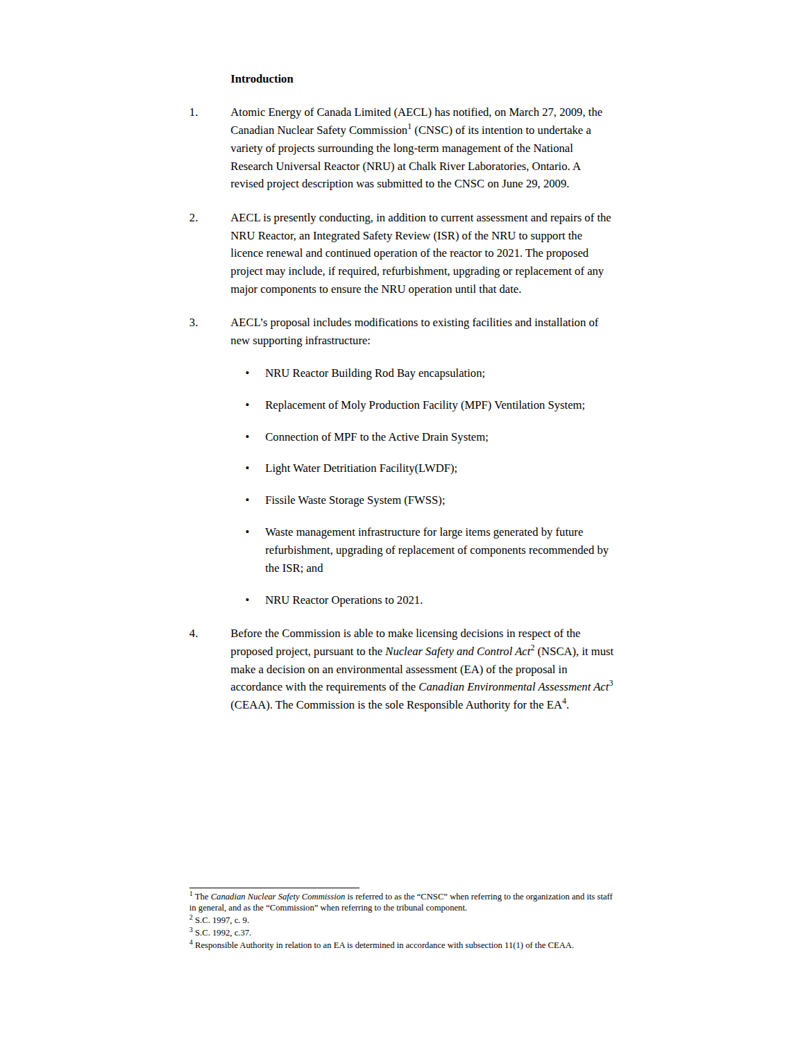Introduction
1. Atomic Energy of Canada Limited (AECL) has notified, on March 27, 2009, the Canadian Nuclear Safety Commission1 (CNSC) of its intention to undertake a variety of projects surrounding the long-term management of the National Research Universal Reactor (NRU) at Chalk River Laboratories, Ontario. A revised project description was submitted to the CNSC on June 29, 2009.
2. AECL is presently conducting, in addition to current assessment and repairs of the NRU Reactor, an Integrated Safety Review (ISR) of the NRU to support the licence renewal and continued operation of the reactor to 2021. The proposed project may include, if required, refurbishment, upgrading or replacement of any major components to ensure the NRU operation until that date.
3. AECL’s proposal includes modifications to existing facilities and installation of new supporting infrastructure:
NRU Reactor Building Rod Bay encapsulation;
Replacement of Moly Production Facility (MPF) Ventilation System;
Connection of MPF to the Active Drain System;
Light Water Detritiation Facility(LWDF);
Fissile Waste Storage System (FWSS);
Waste management infrastructure for large items generated by future refurbishment, upgrading of replacement of components recommended by the ISR; and
NRU Reactor Operations to 2021.
4. Before the Commission is able to make licensing decisions in respect of the proposed project, pursuant to the Nuclear Safety and Control Act2 (NSCA), it must make a decision on an environmental assessment (EA) of the proposal in accordance with the requirements of the Canadian Environmental Assessment Act3 (CEAA). The Commission is the sole Responsible Authority for the EA4.
1 The Canadian Nuclear Safety Commission is referred to as the “CNSC” when referring to the organization and its staff in general, and as the “Commission” when referring to the tribunal component.
2 S.C. 1997, c. 9.
3 S.C. 1992, c.37.
4 Responsible Authority in relation to an EA is determined in accordance with subsection 11(1) of the CEAA.